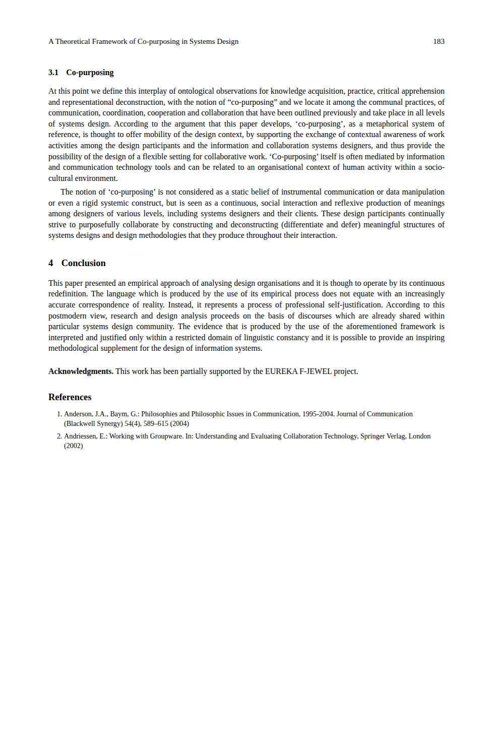A Theoretical Framework of Co-purposing in Systems Design 183
3.1 Co-purposing
At this point we define this interplay of ontological observations for knowledge acquisition, practice, critical apprehension and representational deconstruction, with the notion of “co-purposing” and we locate it among the communal practices, of communication, coordination, cooperation and collaboration that have been outlined previously and take place in all levels of systems design. According to the argument that this paper develops, ‘co-purposing’, as a metaphorical system of reference, is thought to offer mobility of the design context, by supporting the exchange of contextual awareness of work activities among the design participants and the information and collaboration systems designers, and thus provide the possibility of the design of a flexible setting for collaborative work. ‘Co-purposing’ itself is often mediated by information and communication technology tools and can be related to an organisational context of human activity within a socio-cultural environment.
The notion of ‘co-purposing’ is not considered as a static belief of instrumental communication or data manipulation or even a rigid systemic construct, but is seen as a continuous, social interaction and reflexive production of meanings among designers of various levels, including systems designers and their clients. These design participants continually strive to purposefully collaborate by constructing and deconstructing (differentiate and defer) meaningful structures of systems designs and design methodologies that they produce throughout their interaction.
4 Conclusion
This paper presented an empirical approach of analysing design organisations and it is though to operate by its continuous redefinition. The language which is produced by the use of its empirical process does not equate with an increasingly accurate correspondence of reality. Instead, it represents a process of professional self-justification. According to this postmodern view, research and design analysis proceeds on the basis of discourses which are already shared within particular systems design community. The evidence that is produced by the use of the aforementioned framework is interpreted and justified only within a restricted domain of linguistic constancy and it is possible to provide an inspiring methodological supplement for the design of information systems.
Acknowledgments. This work has been partially supported by the EUREKA F-JEWEL project.
References
Anderson, J.A., Baym, G.: Philosophies and Philosophic Issues in Communication, 1995-2004. Journal of Communication (Blackwell Synergy) 54(4), 589–615 (2004)
Andriessen, E.: Working with Groupware. In: Understanding and Evaluating Collaboration Technology, Springer Verlag, London (2002)